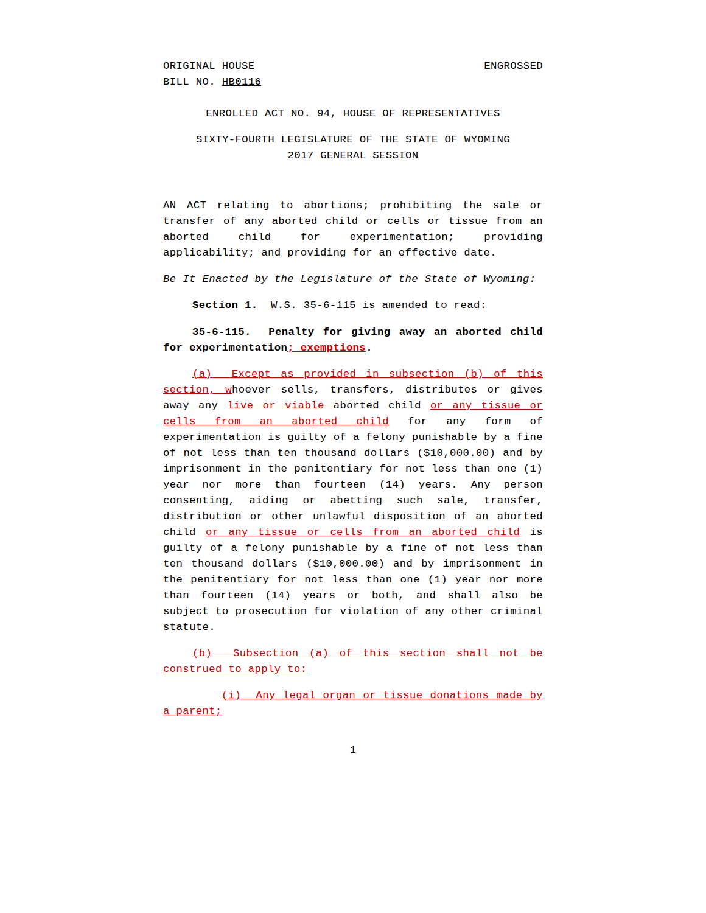ORIGINAL HOUSE
BILL NO. HB0116
ENGROSSED
ENROLLED ACT NO. 94, HOUSE OF REPRESENTATIVES
SIXTY-FOURTH LEGISLATURE OF THE STATE OF WYOMING
2017 GENERAL SESSION
AN ACT relating to abortions; prohibiting the sale or transfer of any aborted child or cells or tissue from an aborted child for experimentation; providing applicability; and providing for an effective date.
Be It Enacted by the Legislature of the State of Wyoming:
Section 1. W.S. 35-6-115 is amended to read:
35-6-115. Penalty for giving away an aborted child for experimentation; exemptions.
(a) Except as provided in subsection (b) of this section, whoever sells, transfers, distributes or gives away any live or viable aborted child or any tissue or cells from an aborted child for any form of experimentation is guilty of a felony punishable by a fine of not less than ten thousand dollars ($10,000.00) and by imprisonment in the penitentiary for not less than one (1) year nor more than fourteen (14) years. Any person consenting, aiding or abetting such sale, transfer, distribution or other unlawful disposition of an aborted child or any tissue or cells from an aborted child is guilty of a felony punishable by a fine of not less than ten thousand dollars ($10,000.00) and by imprisonment in the penitentiary for not less than one (1) year nor more than fourteen (14) years or both, and shall also be subject to prosecution for violation of any other criminal statute.
(b) Subsection (a) of this section shall not be construed to apply to:
(i) Any legal organ or tissue donations made by a parent;
1